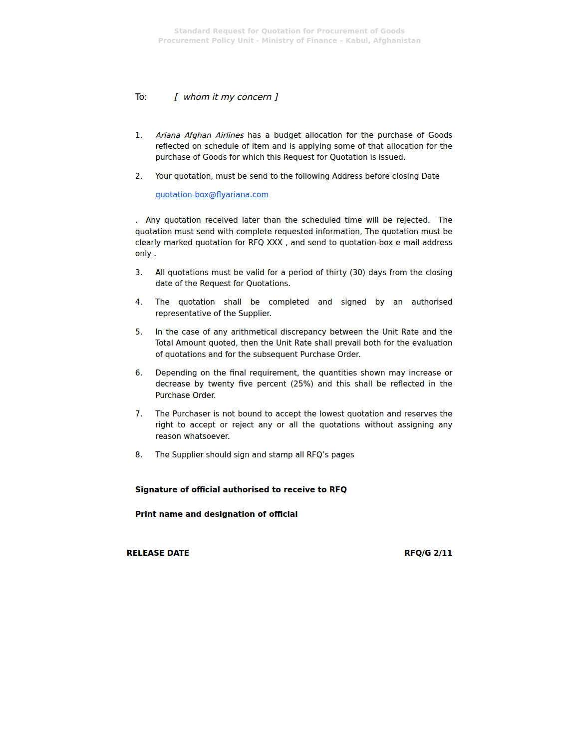Standard Request for Quotation for Procurement of Goods
Procurement Policy Unit - Ministry of Finance – Kabul, Afghanistan
To: [ whom it my concern ]
Ariana Afghan Airlines has a budget allocation for the purchase of Goods reflected on schedule of item and is applying some of that allocation for the purchase of Goods for which this Request for Quotation is issued.
Your quotation, must be send to the following Address before closing Date
quotation-box@flyariana.com
. Any quotation received later than the scheduled time will be rejected. The quotation must send with complete requested information, The quotation must be clearly marked quotation for RFQ XXX , and send to quotation-box e mail address only .
All quotations must be valid for a period of thirty (30) days from the closing date of the Request for Quotations.
The quotation shall be completed and signed by an authorised representative of the Supplier.
In the case of any arithmetical discrepancy between the Unit Rate and the Total Amount quoted, then the Unit Rate shall prevail both for the evaluation of quotations and for the subsequent Purchase Order.
Depending on the final requirement, the quantities shown may increase or decrease by twenty five percent (25%) and this shall be reflected in the Purchase Order.
The Purchaser is not bound to accept the lowest quotation and reserves the right to accept or reject any or all the quotations without assigning any reason whatsoever.
The Supplier should sign and stamp all RFQ’s pages
Signature of official authorised to receive to RFQ
Print name and designation of official
RELEASE DATE RFQ/G 2/11